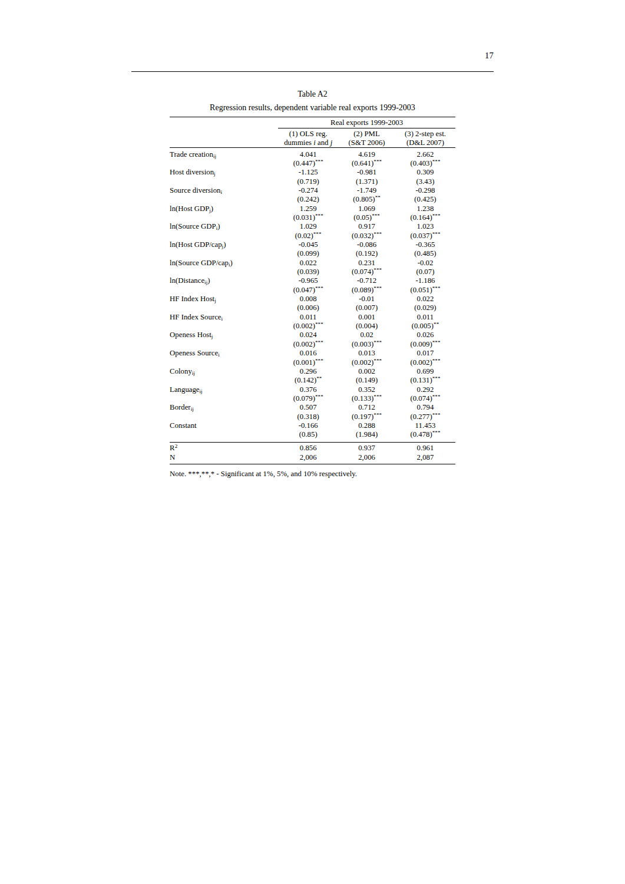17
Table A2
Regression results, dependent variable real exports 1999-2003
| | Real exports 1999-2003 |
| | (1) OLS reg. dummies i and j | (2) PML (S&T 2006) | (3) 2-step est. (D&L 2007) |
| Trade creation ij | 4.041 | 4.619 | 2.662 |
| | (0.447) *** | (0.641) *** | (0.403) *** |
| Host diversion j | -1.125 | -0.981 | 0.309 |
| | (0.719) | (1.371) | (3.43) |
| Source diversion i | -0.274 | -1.749 | -0.298 |
| | (0.242) | (0.805) ** | (0.425) |
| ln(Host GDP j ) | 1.259 | 1.069 | 1.238 |
| | (0.031) *** | (0.05) *** | (0.164) *** |
| ln(Source GDP i ) | 1.029 | 0.917 | 1.023 |
| | (0.02) *** | (0.032) *** | (0.037) *** |
| ln(Host GDP/cap j ) | -0.045 | -0.086 | -0.365 |
| | (0.099) | (0.192) | (0.485) |
| ln(Source GDP/cap i ) | 0.022 | 0.231 | -0.02 |
| | (0.039) | (0.074) *** | (0.07) |
| ln(Distance ij ) | -0.965 | -0.712 | -1.186 |
| | (0.047) *** | (0.089) *** | (0.051) *** |
| HF Index Host j | 0.008 | -0.01 | 0.022 |
| | (0.006) | (0.007) | (0.029) |
| HF Index Source i | 0.011 | 0.001 | 0.011 |
| | (0.002) *** | (0.004) | (0.005) ** |
| Openess Host j | 0.024 | 0.02 | 0.026 |
| | (0.002) *** | (0.003) *** | (0.009) *** |
| Openess Source i | 0.016 | 0.013 | 0.017 |
| | (0.001) *** | (0.002) *** | (0.002) *** |
| Colony ij | 0.296 | 0.002 | 0.699 |
| | (0.142) ** | (0.149) | (0.131) *** |
| Language ij | 0.376 | 0.352 | 0.292 |
| | (0.079) *** | (0.133) *** | (0.074) *** |
| Border ij | 0.507 | 0.712 | 0.794 |
| | (0.318) | (0.197) *** | (0.277) *** |
| Constant | -0.166 | 0.288 | 11.453 |
| | (0.85) | (1.984) | (0.478) *** |
| R 2 | 0.856 | 0.937 | 0.961 |
| N | 2,006 | 2,006 | 2,087 |
Note. ***,**,* - Significant at 1%, 5%, and 10% respectively.